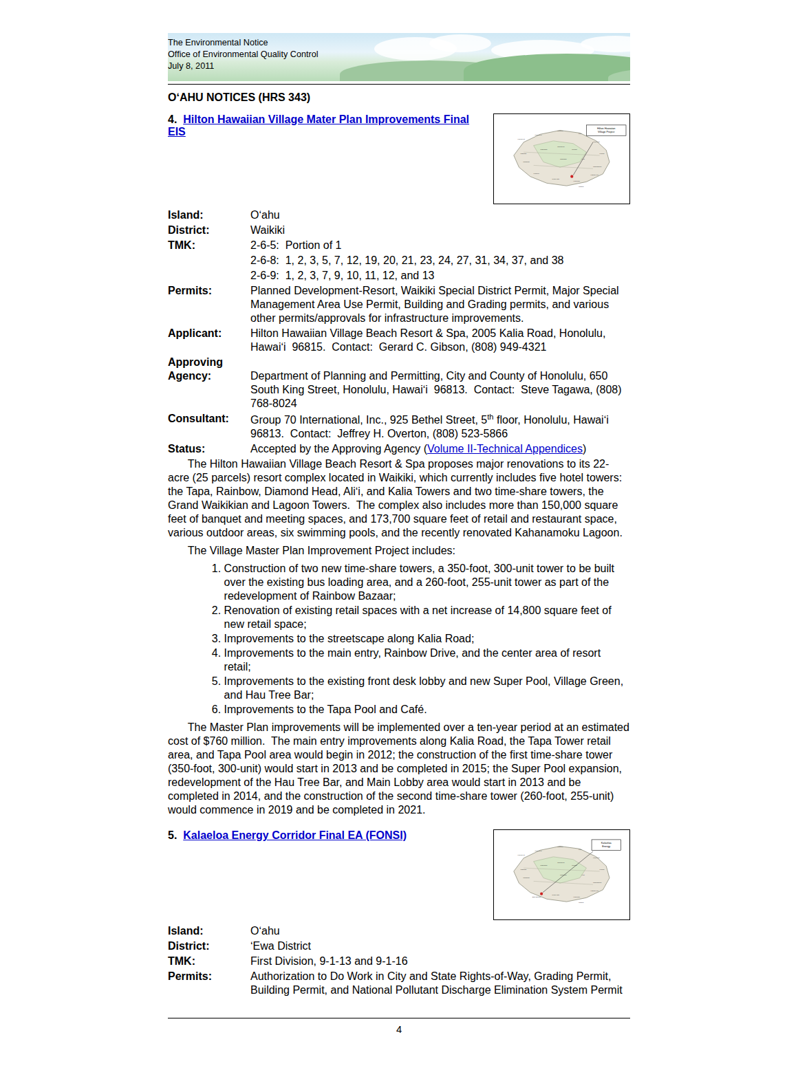The Environmental Notice
Office of Environmental Quality Control
July 8, 2011
OʻAHU NOTICES (HRS 343)
Kaena Pt Pupukea Kahuku Laie Kaneohe Kailua Waimanalo Honolulu Pearl City Kapolei Waianae Makaha Wahiawa Schofield Mililani Waipahu Aiea Hawaii Kai Waikiki Hilton Hawaiian Village Project
4. Hilton Hawaiian Village Mater Plan Improvements Final EIS
| Island: | Oʻahu |
| District: | Waikiki |
| TMK: | 2-6-5: Portion of 1 |
| | 2-6-8: 1, 2, 3, 5, 7, 12, 19, 20, 21, 23, 24, 27, 31, 34, 37, and 38 |
| | 2-6-9: 1, 2, 3, 7, 9, 10, 11, 12, and 13 |
| Permits: | Planned Development-Resort, Waikiki Special District Permit, Major Special Management Area Use Permit, Building and Grading permits, and various other permits/approvals for infrastructure improvements. |
| Applicant: | Hilton Hawaiian Village Beach Resort & Spa, 2005 Kalia Road, Honolulu, Hawaiʻi 96815. Contact: Gerard C. Gibson, (808) 949-4321 |
| Approving Agency: | Department of Planning and Permitting, City and County of Honolulu, 650 South King Street, Honolulu, Hawaiʻi 96813. Contact: Steve Tagawa, (808) 768-8024 |
| Consultant: | Group 70 International, Inc., 925 Bethel Street, 5 th floor, Honolulu, Hawaiʻi 96813. Contact: Jeffrey H. Overton, (808) 523-5866 |
| Status: | Accepted by the Approving Agency ( Volume II-Technical Appendices ) |
The Hilton Hawaiian Village Beach Resort & Spa proposes major renovations to its 22-acre (25 parcels) resort complex located in Waikiki, which currently includes five hotel towers: the Tapa, Rainbow, Diamond Head, Aliʻi, and Kalia Towers and two time-share towers, the Grand Waikikian and Lagoon Towers. The complex also includes more than 150,000 square feet of banquet and meeting spaces, and 173,700 square feet of retail and restaurant space, various outdoor areas, six swimming pools, and the recently renovated Kahanamoku Lagoon.
The Village Master Plan Improvement Project includes:
Construction of two new time-share towers, a 350-foot, 300-unit tower to be built over the existing bus loading area, and a 260-foot, 255-unit tower as part of the redevelopment of Rainbow Bazaar;
Renovation of existing retail spaces with a net increase of 14,800 square feet of new retail space;
Improvements to the streetscape along Kalia Road;
Improvements to the main entry, Rainbow Drive, and the center area of resort retail;
Improvements to the existing front desk lobby and new Super Pool, Village Green, and Hau Tree Bar;
Improvements to the Tapa Pool and Café.
The Master Plan improvements will be implemented over a ten-year period at an estimated cost of $760 million. The main entry improvements along Kalia Road, the Tapa Tower retail area, and Tapa Pool area would begin in 2012; the construction of the first time-share tower (350-foot, 300-unit) would start in 2013 and be completed in 2015; the Super Pool expansion, redevelopment of the Hau Tree Bar, and Main Lobby area would start in 2013 and be completed in 2014, and the construction of the second time-share tower (260-foot, 255-unit) would commence in 2019 and be completed in 2021.
Kaena Pt Pupukea Kahuku Laie Kaneohe Kailua Waimanalo Honolulu Pearl City Ewa Beach Waianae Makaha Wahiawa Schofield Mililani Waipahu Aiea Hawaii Kai Waikiki Kalaeloa Energy
5. Kalaeloa Energy Corridor Final EA (FONSI)
| Island: | Oʻahu |
| District: | ʻEwa District |
| TMK: | First Division, 9-1-13 and 9-1-16 |
| Permits: | Authorization to Do Work in City and State Rights-of-Way, Grading Permit, Building Permit, and National Pollutant Discharge Elimination System Permit |
4